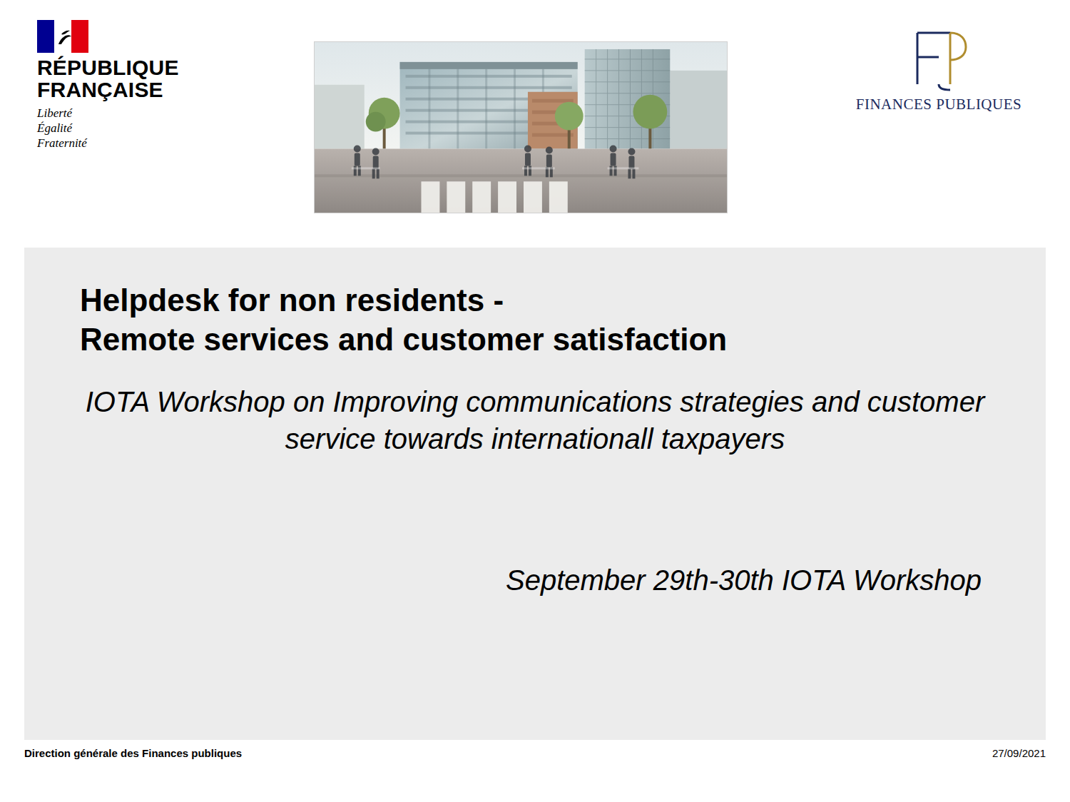RÉPUBLIQUE
FRANÇAISE
Liberté
Égalité
Fraternité
FINANCES PUBLIQUES
Helpdesk for non residents -Remote services and customer satisfaction
IOTA Workshop on Improving communications strategies and customer service towards internationall taxpayers
September 29th-30th IOTA Workshop
Direction générale des Finances publiques
27/09/2021